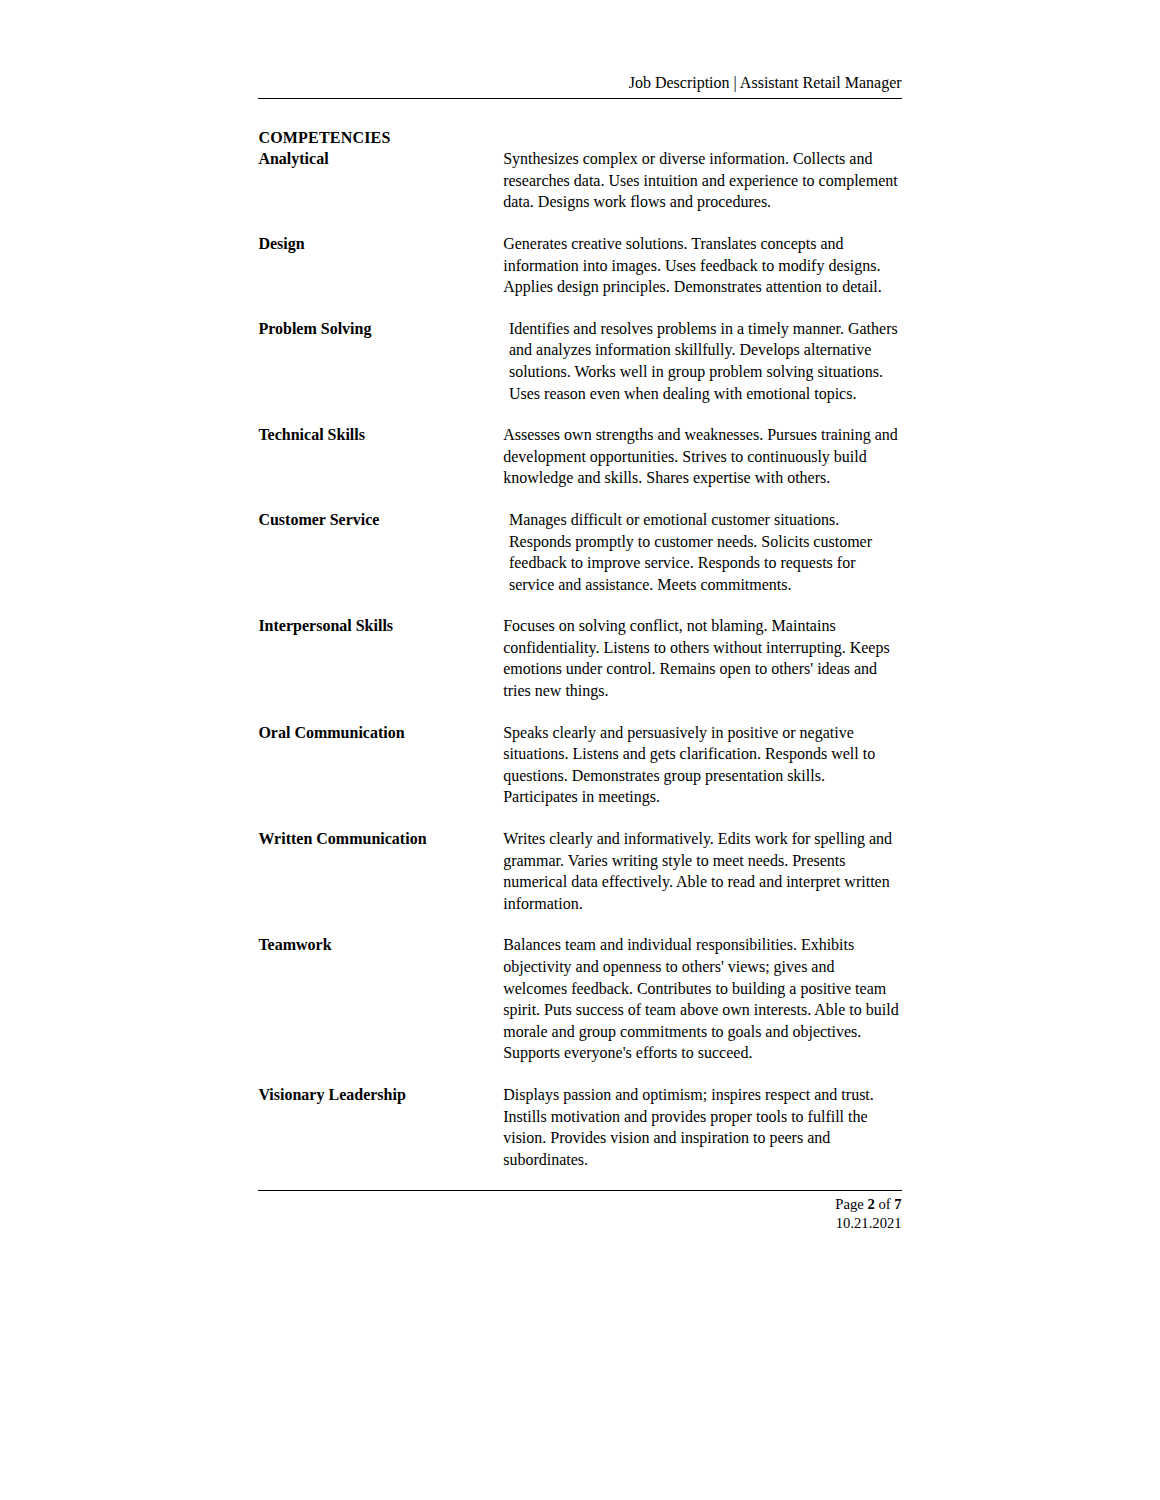Job Description | Assistant Retail Manager
COMPETENCIES
Analytical
Synthesizes complex or diverse information. Collects and researches data. Uses intuition and experience to complement data. Designs work flows and procedures.
Design
Generates creative solutions. Translates concepts and information into images. Uses feedback to modify designs. Applies design principles. Demonstrates attention to detail.
Problem Solving
Identifies and resolves problems in a timely manner. Gathers and analyzes information skillfully. Develops alternative solutions. Works well in group problem solving situations. Uses reason even when dealing with emotional topics.
Technical Skills
Assesses own strengths and weaknesses. Pursues training and development opportunities. Strives to continuously build knowledge and skills. Shares expertise with others.
Customer Service
Manages difficult or emotional customer situations. Responds promptly to customer needs. Solicits customer feedback to improve service. Responds to requests for service and assistance. Meets commitments.
Interpersonal Skills
Focuses on solving conflict, not blaming. Maintains confidentiality. Listens to others without interrupting. Keeps emotions under control. Remains open to others' ideas and tries new things.
Oral Communication
Speaks clearly and persuasively in positive or negative situations. Listens and gets clarification. Responds well to questions. Demonstrates group presentation skills. Participates in meetings.
Written Communication
Writes clearly and informatively. Edits work for spelling and grammar. Varies writing style to meet needs. Presents numerical data effectively. Able to read and interpret written information.
Teamwork
Balances team and individual responsibilities. Exhibits objectivity and openness to others' views; gives and welcomes feedback. Contributes to building a positive team spirit. Puts success of team above own interests. Able to build morale and group commitments to goals and objectives. Supports everyone's efforts to succeed.
Visionary Leadership
Displays passion and optimism; inspires respect and trust. Instills motivation and provides proper tools to fulfill the vision. Provides vision and inspiration to peers and subordinates.
Page 2 of 7
10.21.2021